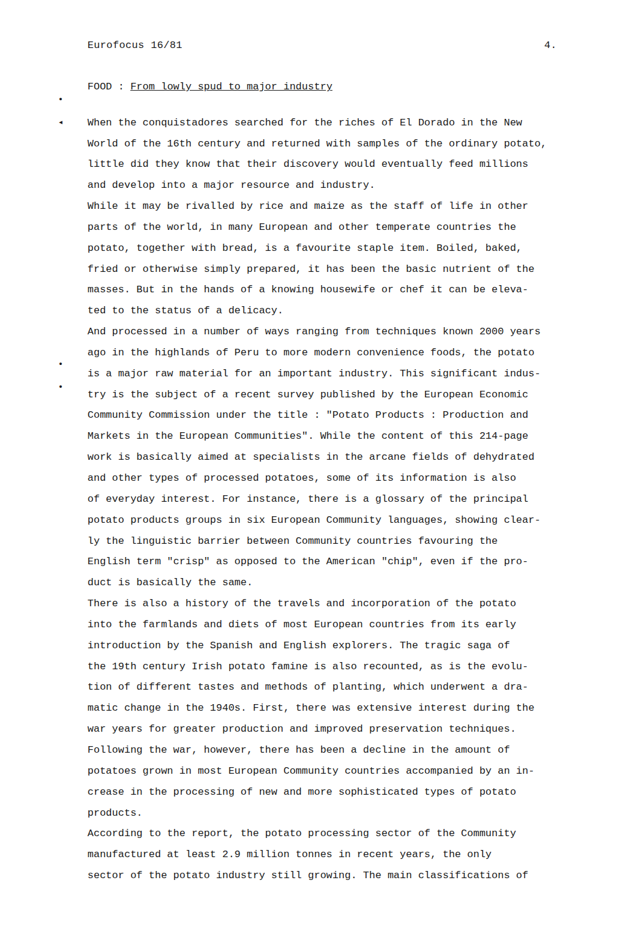• ◂ • •
Eurofocus 16/81 4.
FOOD : From lowly spud to major industry
When the conquistadores searched for the riches of El Dorado in the New
World of the 16th century and returned with samples of the ordinary potato,
little did they know that their discovery would eventually feed millions
and develop into a major resource and industry.
While it may be rivalled by rice and maize as the staff of life in other
parts of the world, in many European and other temperate countries the
potato, together with bread, is a favourite staple item. Boiled, baked,
fried or otherwise simply prepared, it has been the basic nutrient of the
masses. But in the hands of a knowing housewife or chef it can be eleva-
ted to the status of a delicacy.
And processed in a number of ways ranging from techniques known 2000 years
ago in the highlands of Peru to more modern convenience foods, the potato
is a major raw material for an important industry. This significant indus-
try is the subject of a recent survey published by the European Economic
Community Commission under the title : "Potato Products : Production and
Markets in the European Communities". While the content of this 214-page
work is basically aimed at specialists in the arcane fields of dehydrated
and other types of processed potatoes, some of its information is also
of everyday interest. For instance, there is a glossary of the principal
potato products groups in six European Community languages, showing clear-
ly the linguistic barrier between Community countries favouring the
English term "crisp" as opposed to the American "chip", even if the pro-
duct is basically the same.
There is also a history of the travels and incorporation of the potato
into the farmlands and diets of most European countries from its early
introduction by the Spanish and English explorers. The tragic saga of
the 19th century Irish potato famine is also recounted, as is the evolu-
tion of different tastes and methods of planting, which underwent a dra-
matic change in the 1940s. First, there was extensive interest during the
war years for greater production and improved preservation techniques.
Following the war, however, there has been a decline in the amount of
potatoes grown in most European Community countries accompanied by an in-
crease in the processing of new and more sophisticated types of potato
products.
According to the report, the potato processing sector of the Community
manufactured at least 2.9 million tonnes in recent years, the only
sector of the potato industry still growing. The main classifications of